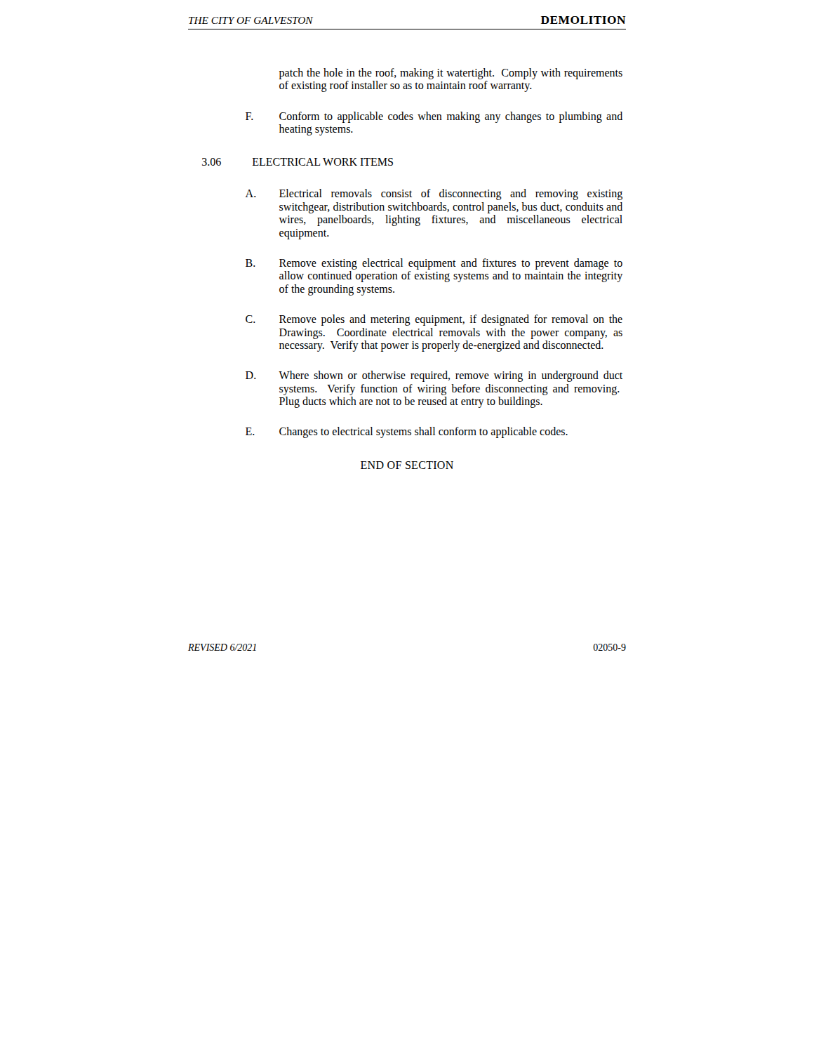THE CITY OF GALVESTON
DEMOLITION
patch the hole in the roof, making it watertight. Comply with requirements of existing roof installer so as to maintain roof warranty.
F.
Conform to applicable codes when making any changes to plumbing and heating systems.
3.06 ELECTRICAL WORK ITEMS
A.
Electrical removals consist of disconnecting and removing existing switchgear, distribution switchboards, control panels, bus duct, conduits and wires, panelboards, lighting fixtures, and miscellaneous electrical equipment.
B.
Remove existing electrical equipment and fixtures to prevent damage to allow continued operation of existing systems and to maintain the integrity of the grounding systems.
C.
Remove poles and metering equipment, if designated for removal on the Drawings. Coordinate electrical removals with the power company, as necessary. Verify that power is properly de-energized and disconnected.
D.
Where shown or otherwise required, remove wiring in underground duct systems. Verify function of wiring before disconnecting and removing. Plug ducts which are not to be reused at entry to buildings.
E.
Changes to electrical systems shall conform to applicable codes.
END OF SECTION
REVISED 6/2021
02050-9